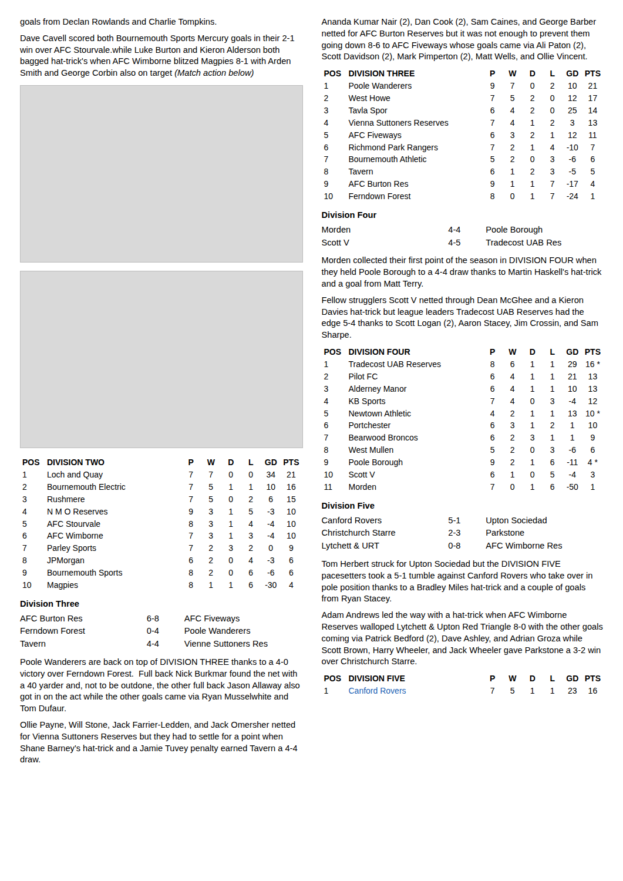goals from Declan Rowlands and Charlie Tompkins.
Dave Cavell scored both Bournemouth Sports Mercury goals in their 2-1 win over AFC Stourvale.while Luke Burton and Kieron Alderson both bagged hat-trick's when AFC Wimborne blitzed Magpies 8-1 with Arden Smith and George Corbin also on target (Match action below)
| POS | DIVISION TWO | P | W | D | L | GD | PTS |
| --- | --- | --- | --- | --- | --- | --- | --- |
| 1 | Loch and Quay | 7 | 7 | 0 | 0 | 34 | 21 |
| 2 | Bournemouth Electric | 7 | 5 | 1 | 1 | 10 | 16 |
| 3 | Rushmere | 7 | 5 | 0 | 2 | 6 | 15 |
| 4 | N M O Reserves | 9 | 3 | 1 | 5 | -3 | 10 |
| 5 | AFC Stourvale | 8 | 3 | 1 | 4 | -4 | 10 |
| 6 | AFC Wimborne | 7 | 3 | 1 | 3 | -4 | 10 |
| 7 | Parley Sports | 7 | 2 | 3 | 2 | 0 | 9 |
| 8 | JPMorgan | 6 | 2 | 0 | 4 | -3 | 6 |
| 9 | Bournemouth Sports | 8 | 2 | 0 | 6 | -6 | 6 |
| 10 | Magpies | 8 | 1 | 1 | 6 | -30 | 4 |
Division Three
| AFC Burton Res | 6-8 | AFC Fiveways |
| Ferndown Forest | 0-4 | Poole Wanderers |
| Tavern | 4-4 | Vienne Suttoners Res |
Poole Wanderers are back on top of DIVISION THREE thanks to a 4-0 victory over Ferndown Forest. Full back Nick Burkmar found the net with a 40 yarder and, not to be outdone, the other full back Jason Allaway also got in on the act while the other goals came via Ryan Musselwhite and Tom Dufaur.
Ollie Payne, Will Stone, Jack Farrier-Ledden, and Jack Omersher netted for Vienna Suttoners Reserves but they had to settle for a point when Shane Barney's hat-trick and a Jamie Tuvey penalty earned Tavern a 4-4 draw.
Ananda Kumar Nair (2), Dan Cook (2), Sam Caines, and George Barber netted for AFC Burton Reserves but it was not enough to prevent them going down 8-6 to AFC Fiveways whose goals came via Ali Paton (2), Scott Davidson (2), Mark Pimperton (2), Matt Wells, and Ollie Vincent.
| POS | DIVISION THREE | P | W | D | L | GD | PTS |
| --- | --- | --- | --- | --- | --- | --- | --- |
| 1 | Poole Wanderers | 9 | 7 | 0 | 2 | 10 | 21 |
| 2 | West Howe | 7 | 5 | 2 | 0 | 12 | 17 |
| 3 | Tavla Spor | 6 | 4 | 2 | 0 | 25 | 14 |
| 4 | Vienna Suttoners Reserves | 7 | 4 | 1 | 2 | 3 | 13 |
| 5 | AFC Fiveways | 6 | 3 | 2 | 1 | 12 | 11 |
| 6 | Richmond Park Rangers | 7 | 2 | 1 | 4 | -10 | 7 |
| 7 | Bournemouth Athletic | 5 | 2 | 0 | 3 | -6 | 6 |
| 8 | Tavern | 6 | 1 | 2 | 3 | -5 | 5 |
| 9 | AFC Burton Res | 9 | 1 | 1 | 7 | -17 | 4 |
| 10 | Ferndown Forest | 8 | 0 | 1 | 7 | -24 | 1 |
Division Four
| Morden | 4-4 | Poole Borough |
| Scott V | 4-5 | Tradecost UAB Res |
Morden collected their first point of the season in DIVISION FOUR when they held Poole Borough to a 4-4 draw thanks to Martin Haskell's hat-trick and a goal from Matt Terry.
Fellow strugglers Scott V netted through Dean McGhee and a Kieron Davies hat-trick but league leaders Tradecost UAB Reserves had the edge 5-4 thanks to Scott Logan (2), Aaron Stacey, Jim Crossin, and Sam Sharpe.
| POS | DIVISION FOUR | P | W | D | L | GD | PTS |
| --- | --- | --- | --- | --- | --- | --- | --- |
| 1 | Tradecost UAB Reserves | 8 | 6 | 1 | 1 | 29 | 16 * |
| 2 | Pilot FC | 6 | 4 | 1 | 1 | 21 | 13 |
| 3 | Alderney Manor | 6 | 4 | 1 | 1 | 10 | 13 |
| 4 | KB Sports | 7 | 4 | 0 | 3 | -4 | 12 |
| 5 | Newtown Athletic | 4 | 2 | 1 | 1 | 13 | 10 * |
| 6 | Portchester | 6 | 3 | 1 | 2 | 1 | 10 |
| 7 | Bearwood Broncos | 6 | 2 | 3 | 1 | 1 | 9 |
| 8 | West Mullen | 5 | 2 | 0 | 3 | -6 | 6 |
| 9 | Poole Borough | 9 | 2 | 1 | 6 | -11 | 4 * |
| 10 | Scott V | 6 | 1 | 0 | 5 | -4 | 3 |
| 11 | Morden | 7 | 0 | 1 | 6 | -50 | 1 |
Division Five
| Canford Rovers | 5-1 | Upton Sociedad |
| Christchurch Starre | 2-3 | Parkstone |
| Lytchett & URT | 0-8 | AFC Wimborne Res |
Tom Herbert struck for Upton Sociedad but the DIVISION FIVE pacesetters took a 5-1 tumble against Canford Rovers who take over in pole position thanks to a Bradley Miles hat-trick and a couple of goals from Ryan Stacey.
Adam Andrews led the way with a hat-trick when AFC Wimborne Reserves walloped Lytchett & Upton Red Triangle 8-0 with the other goals coming via Patrick Bedford (2), Dave Ashley, and Adrian Groza while Scott Brown, Harry Wheeler, and Jack Wheeler gave Parkstone a 3-2 win over Christchurch Starre.
| POS | DIVISION FIVE | P | W | D | L | GD | PTS |
| --- | --- | --- | --- | --- | --- | --- | --- |
| 1 | Canford Rovers | 7 | 5 | 1 | 1 | 23 | 16 |